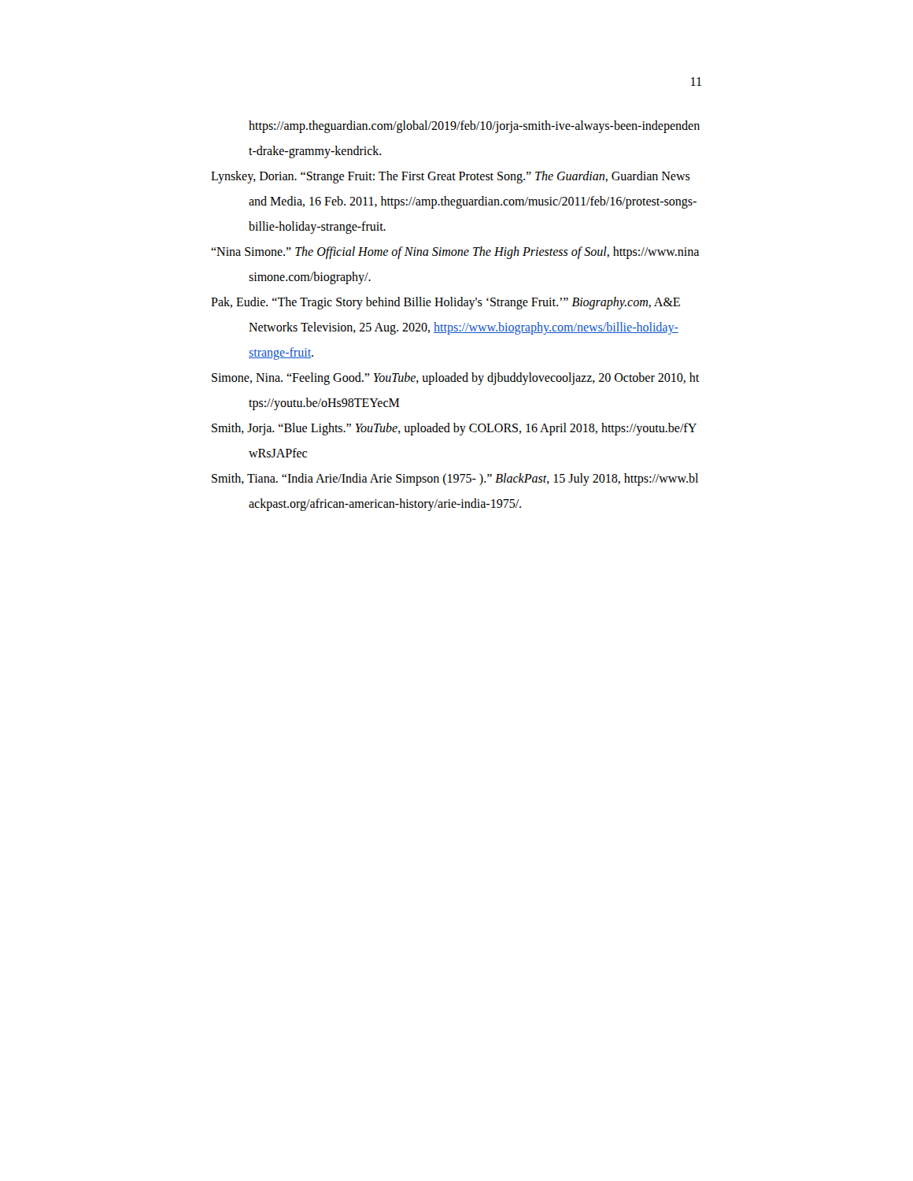11
https://amp.theguardian.com/global/2019/feb/10/jorja-smith-ive-always-been-independent-drake-grammy-kendrick.
Lynskey, Dorian. “Strange Fruit: The First Great Protest Song.” The Guardian, Guardian News and Media, 16 Feb. 2011, https://amp.theguardian.com/music/2011/feb/16/protest-songs-billie-holiday-strange-fruit.
“Nina Simone.” The Official Home of Nina Simone The High Priestess of Soul, https://www.ninasimone.com/biography/.
Pak, Eudie. “The Tragic Story behind Billie Holiday's ‘Strange Fruit.’” Biography.com, A&E Networks Television, 25 Aug. 2020, https://www.biography.com/news/billie-holiday-strange-fruit.
Simone, Nina. “Feeling Good.” YouTube, uploaded by djbuddylovecooljazz, 20 October 2010, https://youtu.be/oHs98TEYecM
Smith, Jorja. “Blue Lights.” YouTube, uploaded by COLORS, 16 April 2018, https://youtu.be/fYwRsJAPfec
Smith, Tiana. “India Arie/India Arie Simpson (1975- ).” BlackPast, 15 July 2018, https://www.blackpast.org/african-american-history/arie-india-1975/.